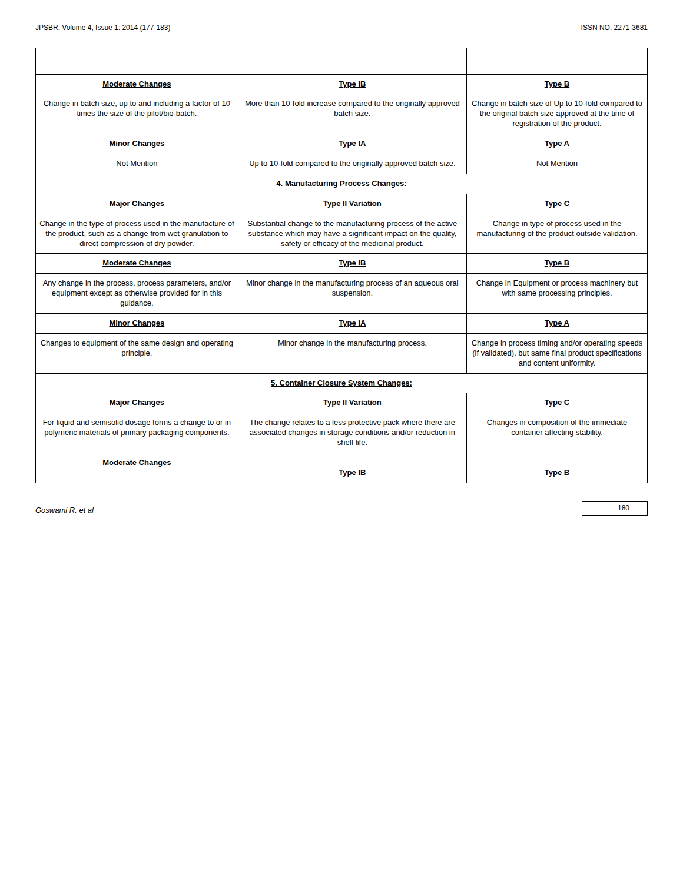JPSBR: Volume 4, Issue 1: 2014 (177-183)
ISSN NO. 2271-3681
| Moderate Changes | Type IB | Type B |
| Change in batch size, up to and including a factor of 10 times the size of the pilot/bio-batch. | More than 10-fold increase compared to the originally approved batch size. | Change in batch size of Up to 10-fold compared to the original batch size approved at the time of registration of the product. |
| Minor Changes | Type IA | Type A |
| Not Mention | Up to 10-fold compared to the originally approved batch size. | Not Mention |
| 4. Manufacturing Process Changes: |
| Major Changes | Type II Variation | Type C |
| Change in the type of process used in the manufacture of the product, such as a change from wet granulation to direct compression of dry powder. | Substantial change to the manufacturing process of the active substance which may have a significant impact on the quality, safety or efficacy of the medicinal product. | Change in type of process used in the manufacturing of the product outside validation. |
| Moderate Changes | Type IB | Type B |
| Any change in the process, process parameters, and/or equipment except as otherwise provided for in this guidance. | Minor change in the manufacturing process of an aqueous oral suspension. | Change in Equipment or process machinery but with same processing principles. |
| Minor Changes | Type IA | Type A |
| Changes to equipment of the same design and operating principle. | Minor change in the manufacturing process. | Change in process timing and/or operating speeds (if validated), but same final product specifications and content uniformity. |
| 5. Container Closure System Changes: |
| Major Changes For liquid and semisolid dosage forms a change to or in polymeric materials of primary packaging components. Moderate Changes | Type II Variation The change relates to a less protective pack where there are associated changes in storage conditions and/or reduction in shelf life. Type IB | Type C Changes in composition of the immediate container affecting stability. Type B |
Goswami R. et al
180